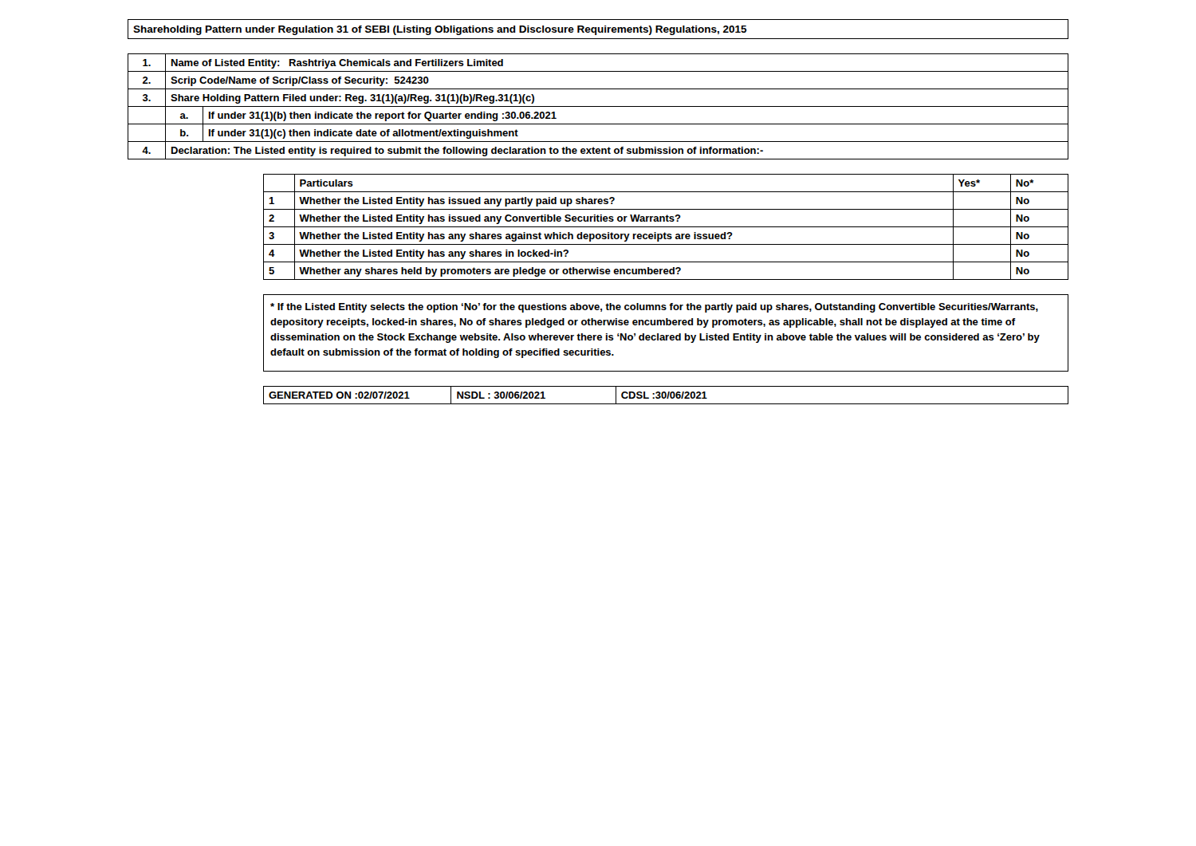| Shareholding Pattern under Regulation 31 of SEBI (Listing Obligations and Disclosure Requirements) Regulations, 2015 |
| 1. | Name of Listed Entity: Rashtriya Chemicals and Fertilizers Limited |
| 2. | Scrip Code/Name of Scrip/Class of Security: 524230 |
| 3. | Share Holding Pattern Filed under: Reg. 31(1)(a)/Reg. 31(1)(b)/Reg.31(1)(c) |
| | a. | If under 31(1)(b) then indicate the report for Quarter ending :30.06.2021 |
| | b. | If under 31(1)(c) then indicate date of allotment/extinguishment |
| 4. | Declaration: The Listed entity is required to submit the following declaration to the extent of submission of information:- |
| | Particulars | Yes* | No* |
| 1 | Whether the Listed Entity has issued any partly paid up shares? | | No |
| 2 | Whether the Listed Entity has issued any Convertible Securities or Warrants? | | No |
| 3 | Whether the Listed Entity has any shares against which depository receipts are issued? | | No |
| 4 | Whether the Listed Entity has any shares in locked-in? | | No |
| 5 | Whether any shares held by promoters are pledge or otherwise encumbered? | | No |
* If the Listed Entity selects the option ‘No’ for the questions above, the columns for the partly paid up shares, Outstanding Convertible Securities/Warrants, depository receipts, locked-in shares, No of shares pledged or otherwise encumbered by promoters, as applicable, shall not be displayed at the time of dissemination on the Stock Exchange website. Also wherever there is ‘No’ declared by Listed Entity in above table the values will be considered as ‘Zero’ by default on submission of the format of holding of specified securities.
| GENERATED ON :02/07/2021 | NSDL : 30/06/2021 | CDSL :30/06/2021 |